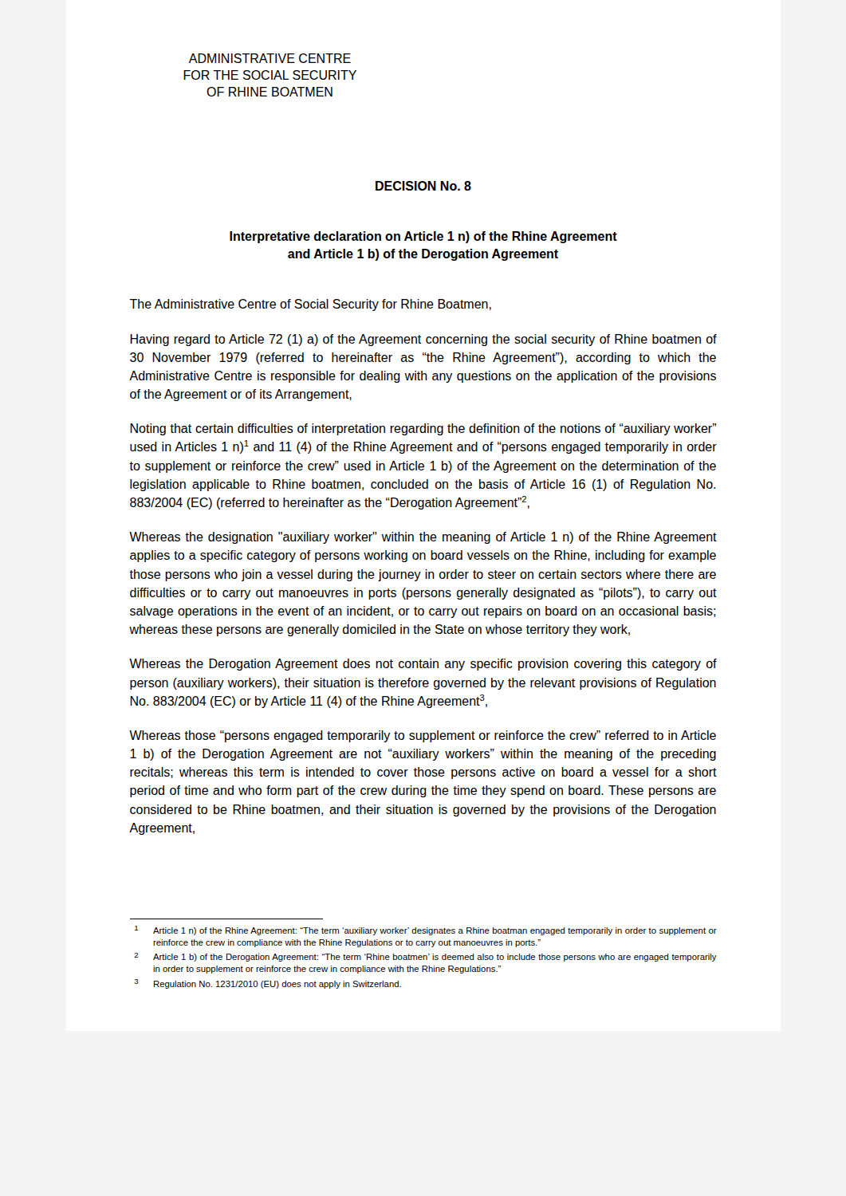Administrative Centre
for the Social Security
of Rhine Boatmen
DECISION No. 8
Interpretative declaration on Article 1 n) of the Rhine Agreement
and Article 1 b) of the Derogation Agreement
The Administrative Centre of Social Security for Rhine Boatmen,
Having regard to Article 72 (1) a) of the Agreement concerning the social security of Rhine boatmen of 30 November 1979 (referred to hereinafter as “the Rhine Agreement”), according to which the Administrative Centre is responsible for dealing with any questions on the application of the provisions of the Agreement or of its Arrangement,
Noting that certain difficulties of interpretation regarding the definition of the notions of “auxiliary worker” used in Articles 1 n)1 and 11 (4) of the Rhine Agreement and of “persons engaged temporarily in order to supplement or reinforce the crew” used in Article 1 b) of the Agreement on the determination of the legislation applicable to Rhine boatmen, concluded on the basis of Article 16 (1) of Regulation No. 883/2004 (EC) (referred to hereinafter as the “Derogation Agreement”2,
Whereas the designation "auxiliary worker" within the meaning of Article 1 n) of the Rhine Agreement applies to a specific category of persons working on board vessels on the Rhine, including for example those persons who join a vessel during the journey in order to steer on certain sectors where there are difficulties or to carry out manoeuvres in ports (persons generally designated as “pilots”), to carry out salvage operations in the event of an incident, or to carry out repairs on board on an occasional basis; whereas these persons are generally domiciled in the State on whose territory they work,
Whereas the Derogation Agreement does not contain any specific provision covering this category of person (auxiliary workers), their situation is therefore governed by the relevant provisions of Regulation No. 883/2004 (EC) or by Article 11 (4) of the Rhine Agreement3,
Whereas those “persons engaged temporarily to supplement or reinforce the crew” referred to in Article 1 b) of the Derogation Agreement are not “auxiliary workers” within the meaning of the preceding recitals; whereas this term is intended to cover those persons active on board a vessel for a short period of time and who form part of the crew during the time they spend on board. These persons are considered to be Rhine boatmen, and their situation is governed by the provisions of the Derogation Agreement,
1 Article 1 n) of the Rhine Agreement: “The term ‘auxiliary worker’ designates a Rhine boatman engaged temporarily in order to supplement or reinforce the crew in compliance with the Rhine Regulations or to carry out manoeuvres in ports.”
2 Article 1 b) of the Derogation Agreement: “The term ‘Rhine boatmen’ is deemed also to include those persons who are engaged temporarily in order to supplement or reinforce the crew in compliance with the Rhine Regulations.”
3 Regulation No. 1231/2010 (EU) does not apply in Switzerland.